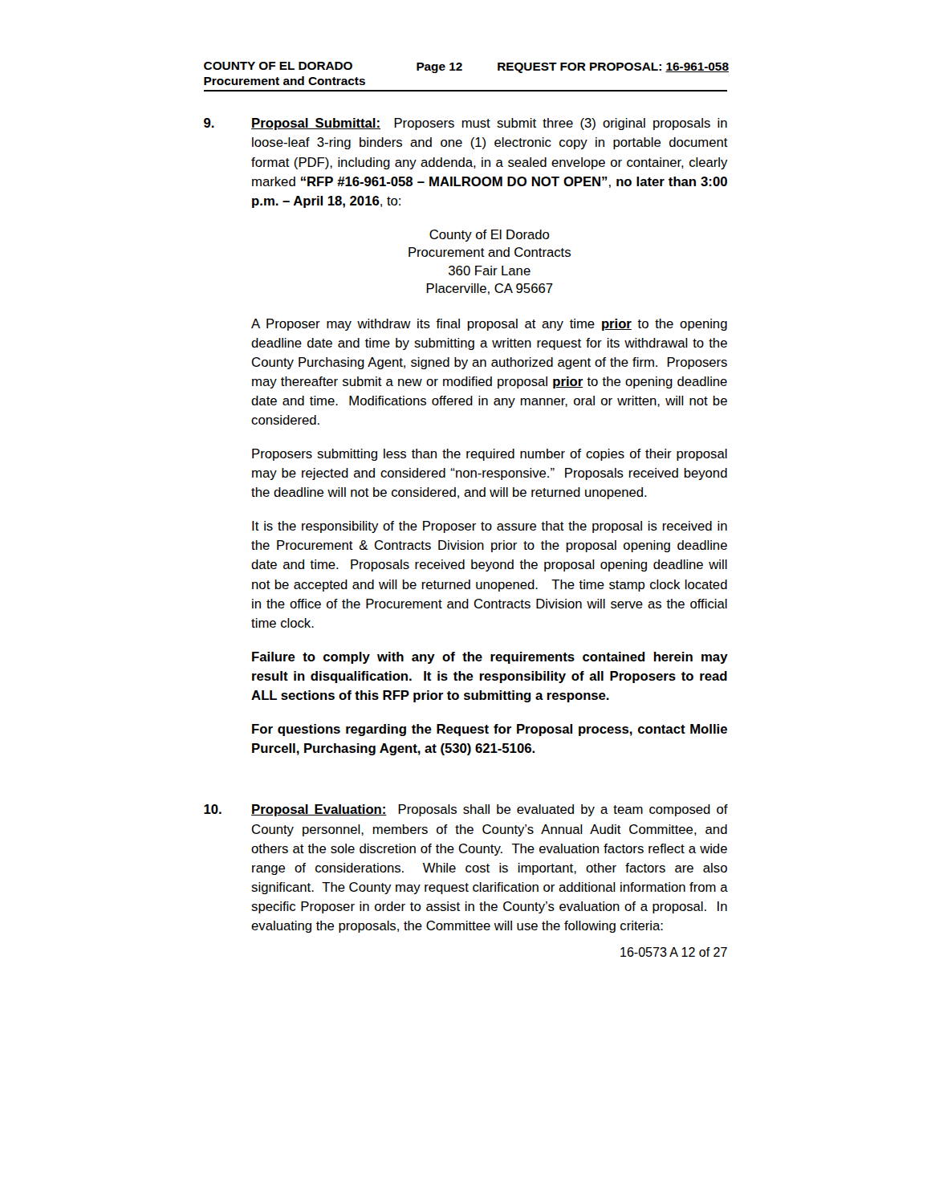COUNTY OF EL DORADO
Procurement and Contracts
Page 12
REQUEST FOR PROPOSAL: 16-961-058
9.
Proposal Submittal: Proposers must submit three (3) original proposals in loose-leaf 3-ring binders and one (1) electronic copy in portable document format (PDF), including any addenda, in a sealed envelope or container, clearly marked “RFP #16-961-058 – MAILROOM DO NOT OPEN”, no later than 3:00 p.m. – April 18, 2016, to:
County of El Dorado
Procurement and Contracts
360 Fair Lane
Placerville, CA 95667
A Proposer may withdraw its final proposal at any time prior to the opening deadline date and time by submitting a written request for its withdrawal to the County Purchasing Agent, signed by an authorized agent of the firm. Proposers may thereafter submit a new or modified proposal prior to the opening deadline date and time. Modifications offered in any manner, oral or written, will not be considered.
Proposers submitting less than the required number of copies of their proposal may be rejected and considered “non-responsive.” Proposals received beyond the deadline will not be considered, and will be returned unopened.
It is the responsibility of the Proposer to assure that the proposal is received in the Procurement & Contracts Division prior to the proposal opening deadline date and time. Proposals received beyond the proposal opening deadline will not be accepted and will be returned unopened. The time stamp clock located in the office of the Procurement and Contracts Division will serve as the official time clock.
Failure to comply with any of the requirements contained herein may result in disqualification. It is the responsibility of all Proposers to read ALL sections of this RFP prior to submitting a response.
For questions regarding the Request for Proposal process, contact Mollie Purcell, Purchasing Agent, at (530) 621-5106.
10.
Proposal Evaluation: Proposals shall be evaluated by a team composed of County personnel, members of the County’s Annual Audit Committee, and others at the sole discretion of the County. The evaluation factors reflect a wide range of considerations. While cost is important, other factors are also significant. The County may request clarification or additional information from a specific Proposer in order to assist in the County’s evaluation of a proposal. In evaluating the proposals, the Committee will use the following criteria:
16-0573 A 12 of 27